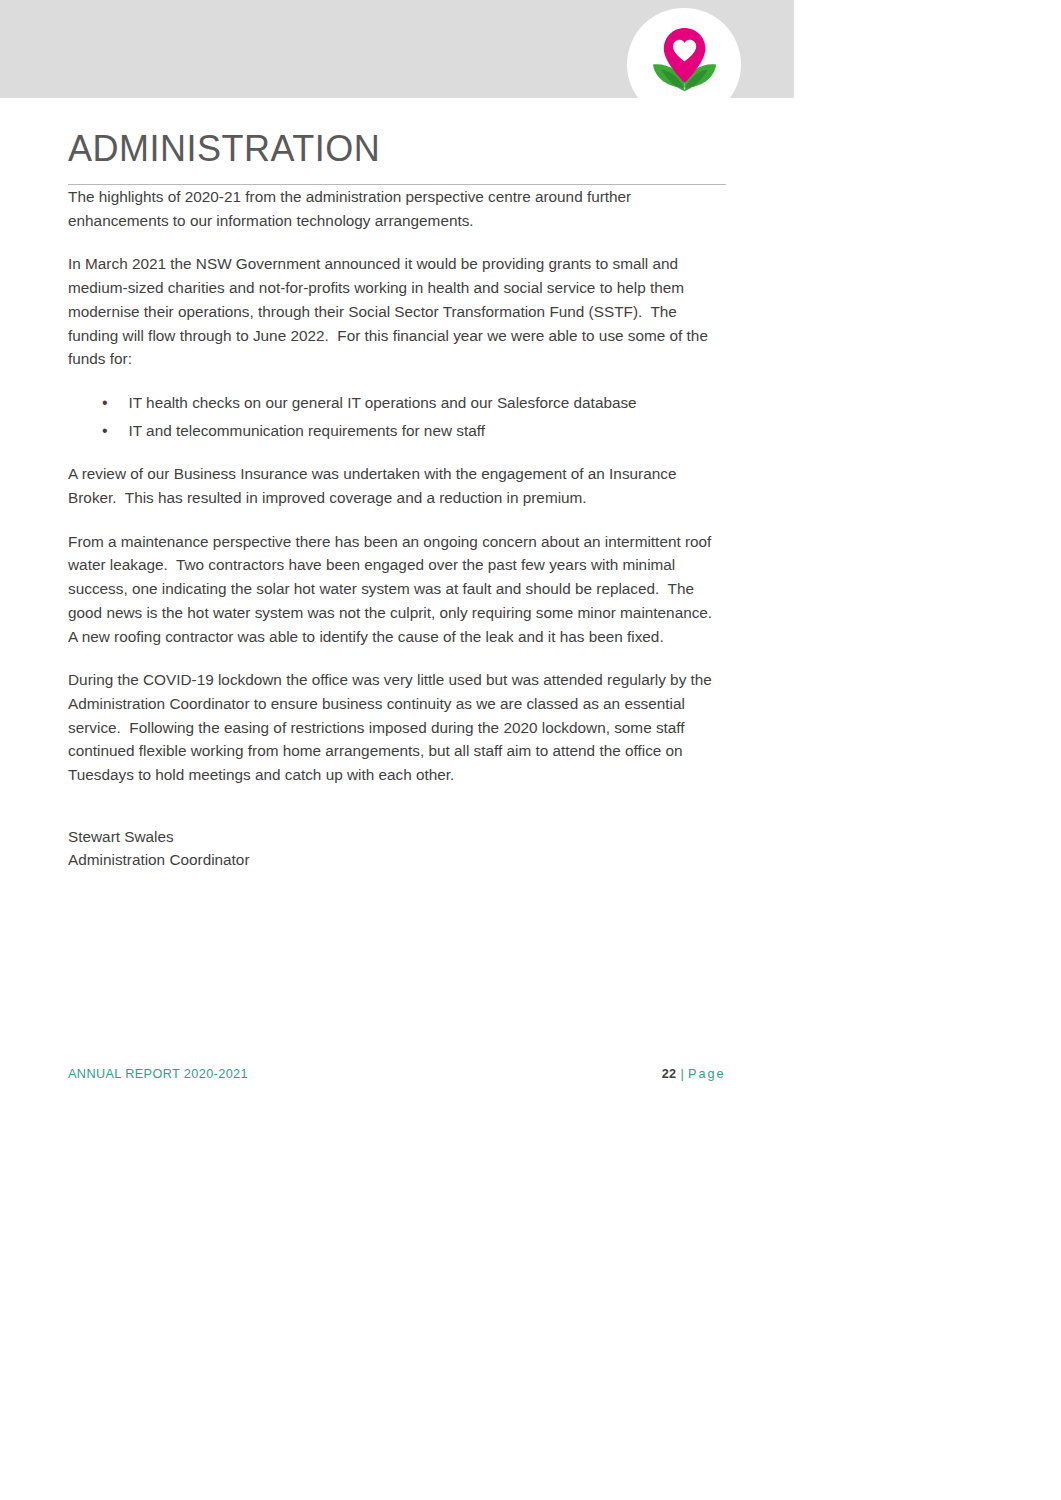ADMINISTRATION
The highlights of 2020-21 from the administration perspective centre around further enhancements to our information technology arrangements.
In March 2021 the NSW Government announced it would be providing grants to small and medium-sized charities and not-for-profits working in health and social service to help them modernise their operations, through their Social Sector Transformation Fund (SSTF). The funding will flow through to June 2022. For this financial year we were able to use some of the funds for:
IT health checks on our general IT operations and our Salesforce database
IT and telecommunication requirements for new staff
A review of our Business Insurance was undertaken with the engagement of an Insurance Broker. This has resulted in improved coverage and a reduction in premium.
From a maintenance perspective there has been an ongoing concern about an intermittent roof water leakage. Two contractors have been engaged over the past few years with minimal success, one indicating the solar hot water system was at fault and should be replaced. The good news is the hot water system was not the culprit, only requiring some minor maintenance. A new roofing contractor was able to identify the cause of the leak and it has been fixed.
During the COVID-19 lockdown the office was very little used but was attended regularly by the Administration Coordinator to ensure business continuity as we are classed as an essential service. Following the easing of restrictions imposed during the 2020 lockdown, some staff continued flexible working from home arrangements, but all staff aim to attend the office on Tuesdays to hold meetings and catch up with each other.
Stewart Swales
Administration Coordinator
ANNUAL REPORT 2020-2021 22 | Page